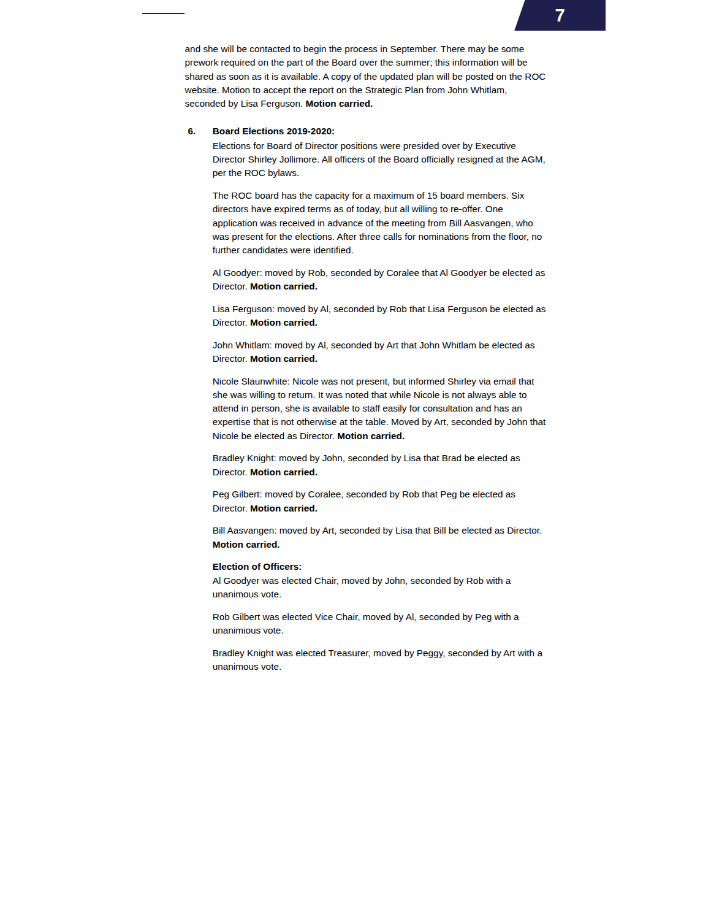7
and she will be contacted to begin the process in September. There may be some prework required on the part of the Board over the summer; this information will be shared as soon as it is available. A copy of the updated plan will be posted on the ROC website. Motion to accept the report on the Strategic Plan from John Whitlam, seconded by Lisa Ferguson. Motion carried.
6.
Board Elections 2019-2020:
Elections for Board of Director positions were presided over by Executive Director Shirley Jollimore. All officers of the Board officially resigned at the AGM, per the ROC bylaws.
The ROC board has the capacity for a maximum of 15 board members. Six directors have expired terms as of today, but all willing to re-offer. One application was received in advance of the meeting from Bill Aasvangen, who was present for the elections. After three calls for nominations from the floor, no further candidates were identified.
Al Goodyer: moved by Rob, seconded by Coralee that Al Goodyer be elected as Director. Motion carried.
Lisa Ferguson: moved by Al, seconded by Rob that Lisa Ferguson be elected as Director. Motion carried.
John Whitlam: moved by Al, seconded by Art that John Whitlam be elected as Director. Motion carried.
Nicole Slaunwhite: Nicole was not present, but informed Shirley via email that she was willing to return. It was noted that while Nicole is not always able to attend in person, she is available to staff easily for consultation and has an expertise that is not otherwise at the table. Moved by Art, seconded by John that Nicole be elected as Director. Motion carried.
Bradley Knight: moved by John, seconded by Lisa that Brad be elected as Director. Motion carried.
Peg Gilbert: moved by Coralee, seconded by Rob that Peg be elected as Director. Motion carried.
Bill Aasvangen: moved by Art, seconded by Lisa that Bill be elected as Director. Motion carried.
Election of Officers:
Al Goodyer was elected Chair, moved by John, seconded by Rob with a unanimous vote.
Rob Gilbert was elected Vice Chair, moved by Al, seconded by Peg with a unanimious vote.
Bradley Knight was elected Treasurer, moved by Peggy, seconded by Art with a unanimous vote.